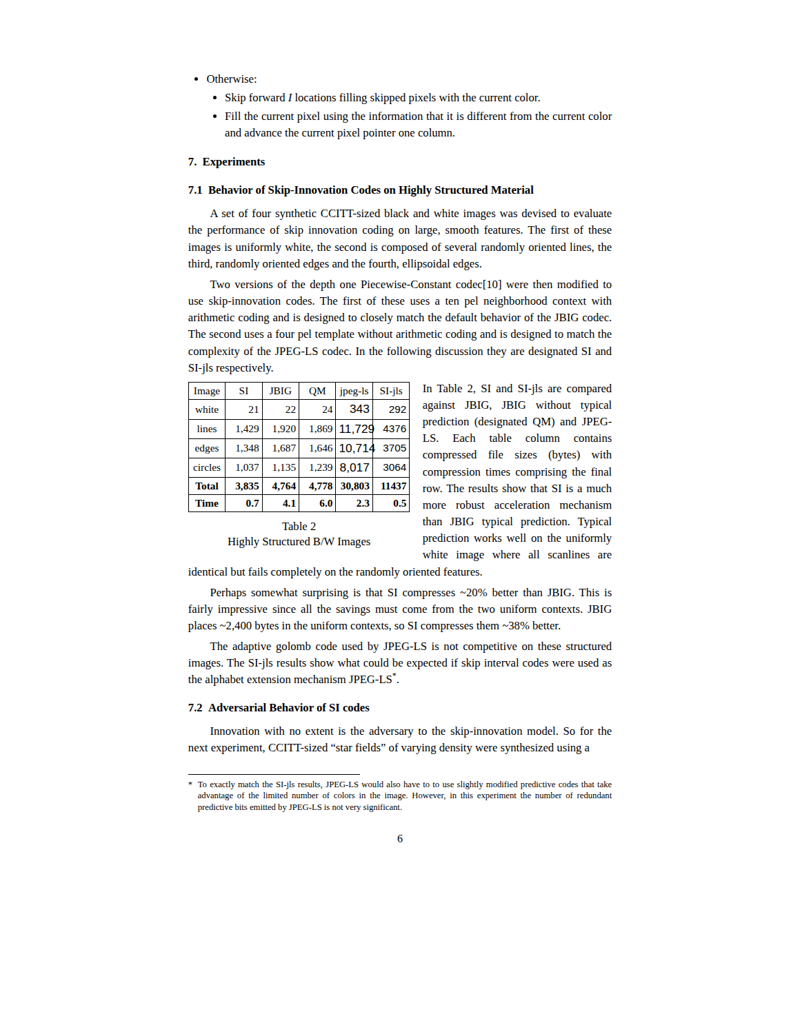Otherwise:
Skip forward I locations filling skipped pixels with the current color.
Fill the current pixel using the information that it is different from the current color and advance the current pixel pointer one column.
7. Experiments
7.1 Behavior of Skip-Innovation Codes on Highly Structured Material
A set of four synthetic CCITT-sized black and white images was devised to evaluate the performance of skip innovation coding on large, smooth features. The first of these images is uniformly white, the second is composed of several randomly oriented lines, the third, randomly oriented edges and the fourth, ellipsoidal edges.
Two versions of the depth one Piecewise-Constant codec[10] were then modified to use skip-innovation codes. The first of these uses a ten pel neighborhood context with arithmetic coding and is designed to closely match the default behavior of the JBIG codec. The second uses a four pel template without arithmetic coding and is designed to match the complexity of the JPEG-LS codec. In the following discussion they are designated SI and SI-jls respectively.
| Image | SI | JBIG | QM | jpeg-ls | SI-jls |
| --- | --- | --- | --- | --- | --- |
| white | 21 | 22 | 24 | 343 | 292 |
| lines | 1,429 | 1,920 | 1,869 | 11,729 | 4376 |
| edges | 1,348 | 1,687 | 1,646 | 10,714 | 3705 |
| circles | 1,037 | 1,135 | 1,239 | 8,017 | 3064 |
| Total | 3,835 | 4,764 | 4,778 | 30,803 | 11437 |
| Time | 0.7 | 4.1 | 6.0 | 2.3 | 0.5 |
Table 2
Highly Structured B/W Images
In Table 2, SI and SI-jls are compared against JBIG, JBIG without typical prediction (designated QM) and JPEG-LS. Each table column contains compressed file sizes (bytes) with compression times comprising the final row. The results show that SI is a much more robust acceleration mechanism than JBIG typical prediction. Typical prediction works well on the uniformly white image where all scanlines are identical but fails completely on the randomly oriented features.
Perhaps somewhat surprising is that SI compresses ~20% better than JBIG. This is fairly impressive since all the savings must come from the two uniform contexts. JBIG places ~2,400 bytes in the uniform contexts, so SI compresses them ~38% better.
The adaptive golomb code used by JPEG-LS is not competitive on these structured images. The SI-jls results show what could be expected if skip interval codes were used as the alphabet extension mechanism JPEG-LS*.
7.2 Adversarial Behavior of SI codes
Innovation with no extent is the adversary to the skip-innovation model. So for the next experiment, CCITT-sized “star fields” of varying density were synthesized using a
* To exactly match the SI-jls results, JPEG-LS would also have to to use slightly modified predictive codes that take advantage of the limited number of colors in the image. However, in this experiment the number of redundant predictive bits emitted by JPEG-LS is not very significant.
6